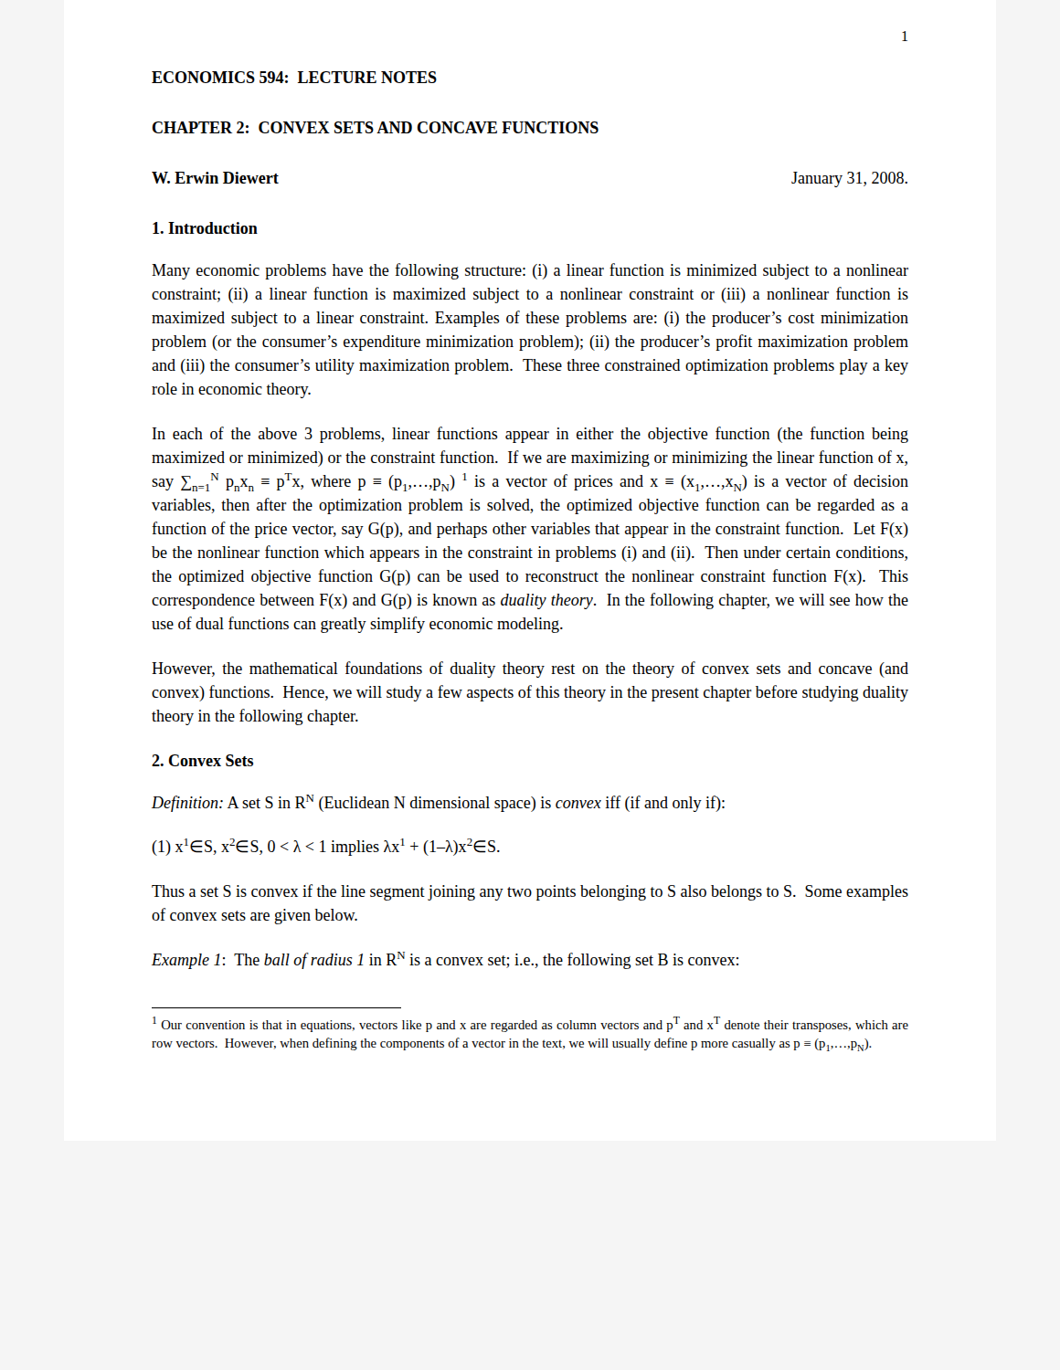1
ECONOMICS 594: LECTURE NOTES
CHAPTER 2: CONVEX SETS AND CONCAVE FUNCTIONS
W. Erwin Diewert January 31, 2008.
1. Introduction
Many economic problems have the following structure: (i) a linear function is minimized subject to a nonlinear constraint; (ii) a linear function is maximized subject to a nonlinear constraint or (iii) a nonlinear function is maximized subject to a linear constraint. Examples of these problems are: (i) the producer’s cost minimization problem (or the consumer’s expenditure minimization problem); (ii) the producer’s profit maximization problem and (iii) the consumer’s utility maximization problem. These three constrained optimization problems play a key role in economic theory.
In each of the above 3 problems, linear functions appear in either the objective function (the function being maximized or minimized) or the constraint function. If we are maximizing or minimizing the linear function of x, say ∑n=1N pnxn ≡ pTx, where p ≡ (p1,…,pN) 1 is a vector of prices and x ≡ (x1,…,xN) is a vector of decision variables, then after the optimization problem is solved, the optimized objective function can be regarded as a function of the price vector, say G(p), and perhaps other variables that appear in the constraint function. Let F(x) be the nonlinear function which appears in the constraint in problems (i) and (ii). Then under certain conditions, the optimized objective function G(p) can be used to reconstruct the nonlinear constraint function F(x). This correspondence between F(x) and G(p) is known as duality theory. In the following chapter, we will see how the use of dual functions can greatly simplify economic modeling.
However, the mathematical foundations of duality theory rest on the theory of convex sets and concave (and convex) functions. Hence, we will study a few aspects of this theory in the present chapter before studying duality theory in the following chapter.
2. Convex Sets
Definition: A set S in RN (Euclidean N dimensional space) is convex iff (if and only if):
(1) x1∈S, x2∈S, 0 < λ < 1 implies λx1 + (1–λ)x2∈S.
Thus a set S is convex if the line segment joining any two points belonging to S also belongs to S. Some examples of convex sets are given below.
Example 1: The ball of radius 1 in RN is a convex set; i.e., the following set B is convex:
1 Our convention is that in equations, vectors like p and x are regarded as column vectors and pT and xT denote their transposes, which are row vectors. However, when defining the components of a vector in the text, we will usually define p more casually as p ≡ (p1,…,pN).